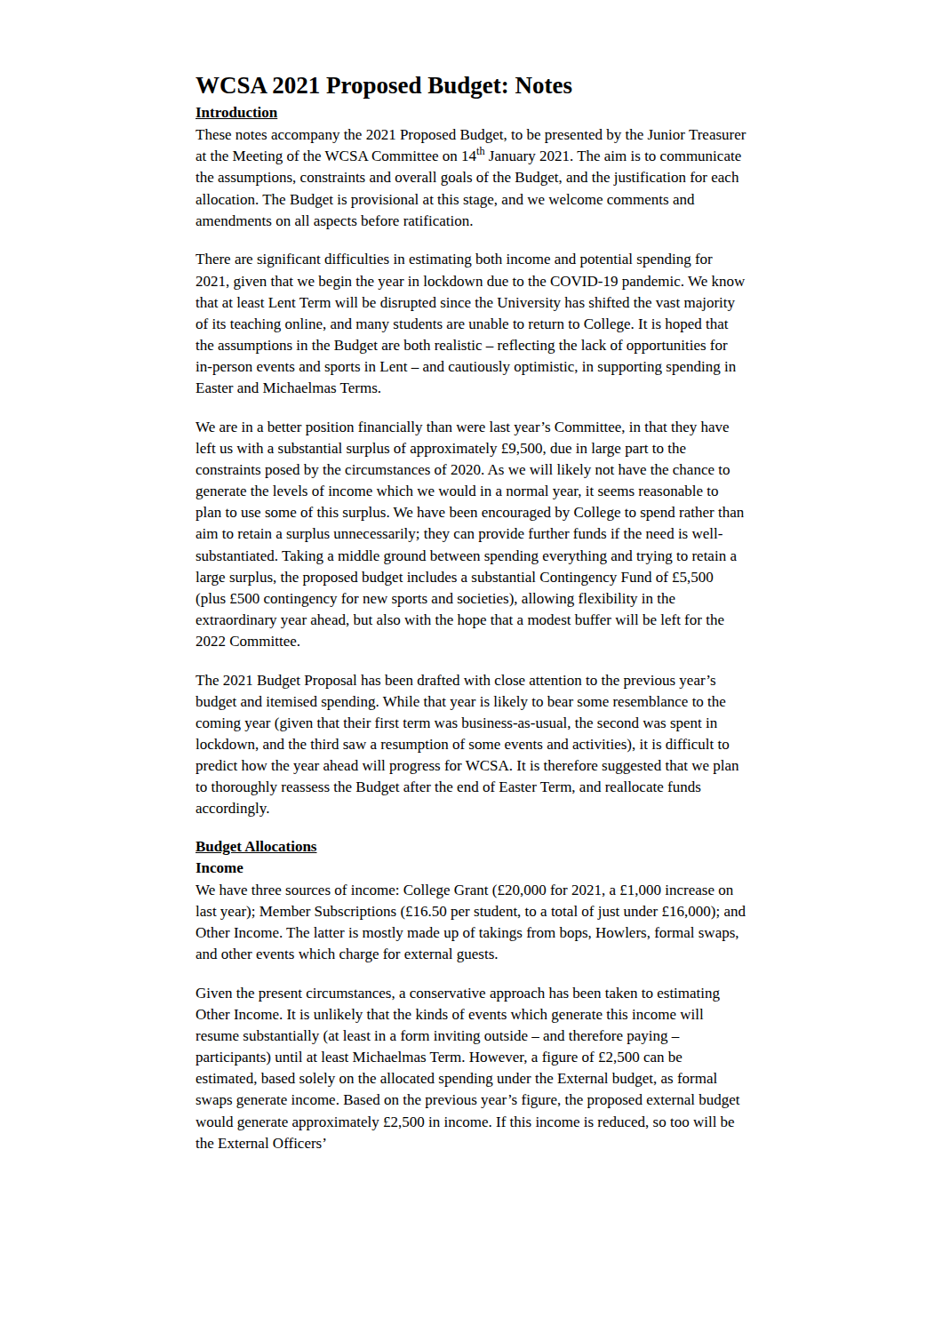WCSA 2021 Proposed Budget: Notes
Introduction
These notes accompany the 2021 Proposed Budget, to be presented by the Junior Treasurer at the Meeting of the WCSA Committee on 14th January 2021. The aim is to communicate the assumptions, constraints and overall goals of the Budget, and the justification for each allocation. The Budget is provisional at this stage, and we welcome comments and amendments on all aspects before ratification.
There are significant difficulties in estimating both income and potential spending for 2021, given that we begin the year in lockdown due to the COVID-19 pandemic. We know that at least Lent Term will be disrupted since the University has shifted the vast majority of its teaching online, and many students are unable to return to College. It is hoped that the assumptions in the Budget are both realistic – reflecting the lack of opportunities for in-person events and sports in Lent – and cautiously optimistic, in supporting spending in Easter and Michaelmas Terms.
We are in a better position financially than were last year’s Committee, in that they have left us with a substantial surplus of approximately £9,500, due in large part to the constraints posed by the circumstances of 2020. As we will likely not have the chance to generate the levels of income which we would in a normal year, it seems reasonable to plan to use some of this surplus. We have been encouraged by College to spend rather than aim to retain a surplus unnecessarily; they can provide further funds if the need is well-substantiated. Taking a middle ground between spending everything and trying to retain a large surplus, the proposed budget includes a substantial Contingency Fund of £5,500 (plus £500 contingency for new sports and societies), allowing flexibility in the extraordinary year ahead, but also with the hope that a modest buffer will be left for the 2022 Committee.
The 2021 Budget Proposal has been drafted with close attention to the previous year’s budget and itemised spending. While that year is likely to bear some resemblance to the coming year (given that their first term was business-as-usual, the second was spent in lockdown, and the third saw a resumption of some events and activities), it is difficult to predict how the year ahead will progress for WCSA. It is therefore suggested that we plan to thoroughly reassess the Budget after the end of Easter Term, and reallocate funds accordingly.
Budget Allocations
Income
We have three sources of income: College Grant (£20,000 for 2021, a £1,000 increase on last year); Member Subscriptions (£16.50 per student, to a total of just under £16,000); and Other Income. The latter is mostly made up of takings from bops, Howlers, formal swaps, and other events which charge for external guests.
Given the present circumstances, a conservative approach has been taken to estimating Other Income. It is unlikely that the kinds of events which generate this income will resume substantially (at least in a form inviting outside – and therefore paying – participants) until at least Michaelmas Term. However, a figure of £2,500 can be estimated, based solely on the allocated spending under the External budget, as formal swaps generate income. Based on the previous year’s figure, the proposed external budget would generate approximately £2,500 in income. If this income is reduced, so too will be the External Officers’